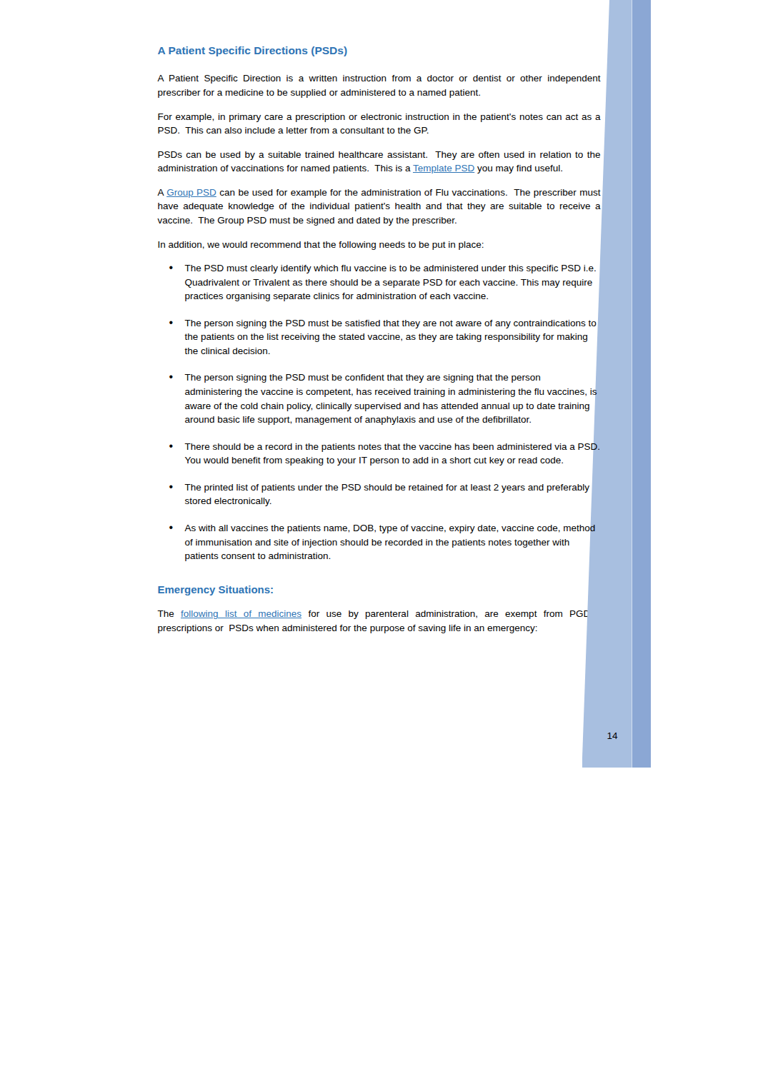A Patient Specific Directions (PSDs)
A Patient Specific Direction is a written instruction from a doctor or dentist or other independent prescriber for a medicine to be supplied or administered to a named patient.
For example, in primary care a prescription or electronic instruction in the patient's notes can act as a PSD. This can also include a letter from a consultant to the GP.
PSDs can be used by a suitable trained healthcare assistant. They are often used in relation to the administration of vaccinations for named patients. This is a Template PSD you may find useful.
A Group PSD can be used for example for the administration of Flu vaccinations. The prescriber must have adequate knowledge of the individual patient's health and that they are suitable to receive a vaccine. The Group PSD must be signed and dated by the prescriber.
In addition, we would recommend that the following needs to be put in place:
The PSD must clearly identify which flu vaccine is to be administered under this specific PSD i.e. Quadrivalent or Trivalent as there should be a separate PSD for each vaccine. This may require practices organising separate clinics for administration of each vaccine.
The person signing the PSD must be satisfied that they are not aware of any contraindications to the patients on the list receiving the stated vaccine, as they are taking responsibility for making the clinical decision.
The person signing the PSD must be confident that they are signing that the person administering the vaccine is competent, has received training in administering the flu vaccines, is aware of the cold chain policy, clinically supervised and has attended annual up to date training around basic life support, management of anaphylaxis and use of the defibrillator.
There should be a record in the patients notes that the vaccine has been administered via a PSD. You would benefit from speaking to your IT person to add in a short cut key or read code.
The printed list of patients under the PSD should be retained for at least 2 years and preferably stored electronically.
As with all vaccines the patients name, DOB, type of vaccine, expiry date, vaccine code, method of immunisation and site of injection should be recorded in the patients notes together with patients consent to administration.
Emergency Situations:
The following list of medicines for use by parenteral administration, are exempt from PGDs, prescriptions or PSDs when administered for the purpose of saving life in an emergency:
14